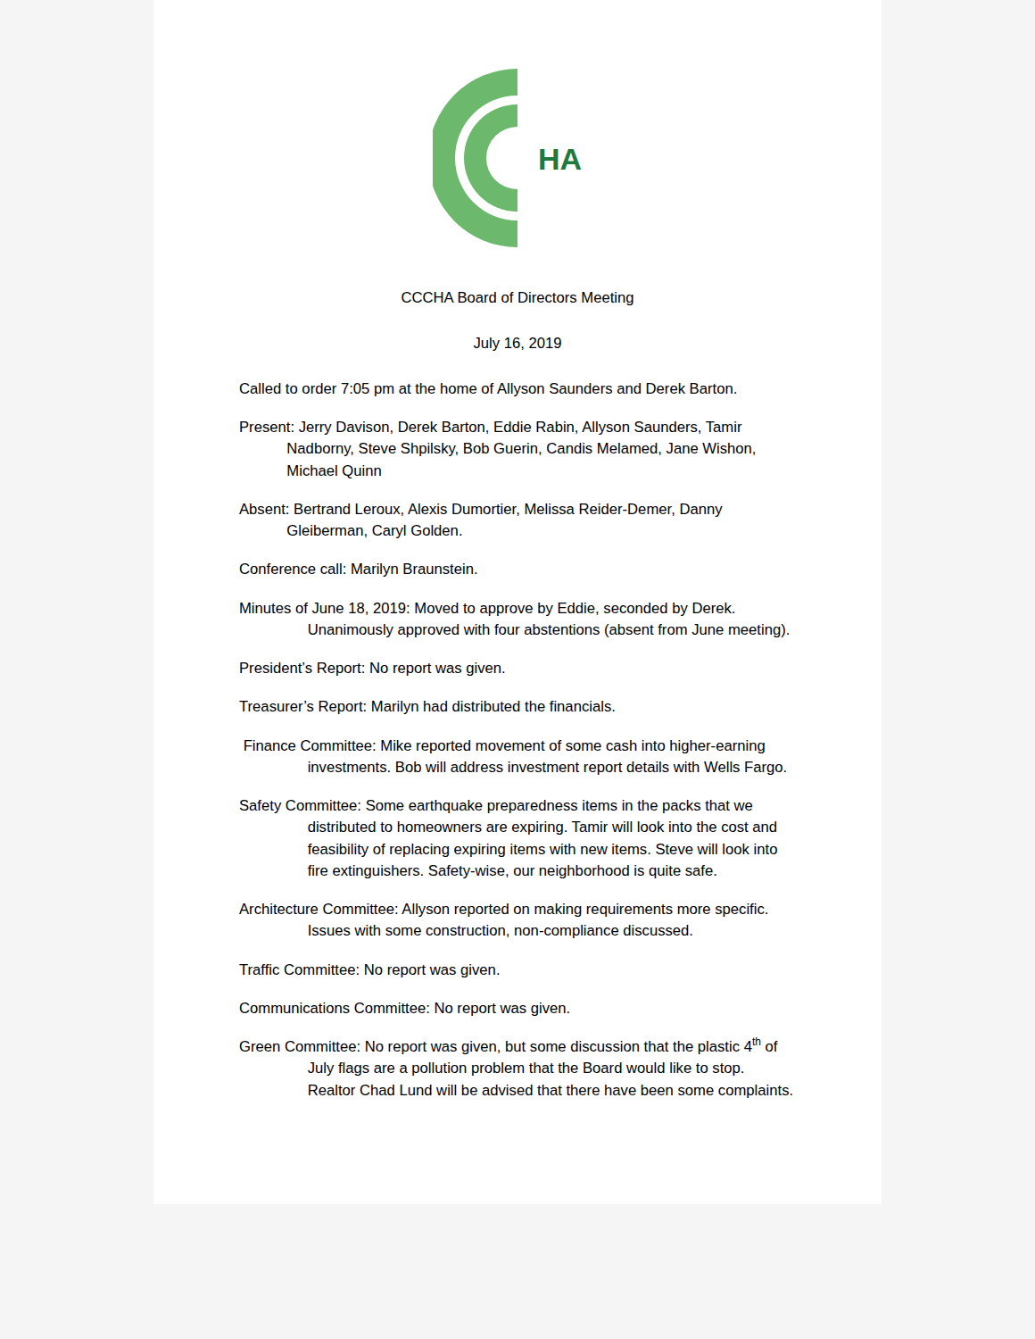CCCHA logo HA
CCCHA Board of Directors MeetingJuly 16, 2019
Called to order 7:05 pm at the home of Allyson Saunders and Derek Barton.
Present: Jerry Davison, Derek Barton, Eddie Rabin, Allyson Saunders, Tamir Nadborny, Steve Shpilsky, Bob Guerin, Candis Melamed, Jane Wishon, Michael Quinn
Absent: Bertrand Leroux, Alexis Dumortier, Melissa Reider-Demer, Danny Gleiberman, Caryl Golden.
Conference call: Marilyn Braunstein.
Minutes of June 18, 2019: Moved to approve by Eddie, seconded by Derek. Unanimously approved with four abstentions (absent from June meeting).
President’s Report: No report was given.
Treasurer’s Report: Marilyn had distributed the financials.
Finance Committee: Mike reported movement of some cash into higher-earning investments. Bob will address investment report details with Wells Fargo.
Safety Committee: Some earthquake preparedness items in the packs that we distributed to homeowners are expiring. Tamir will look into the cost and feasibility of replacing expiring items with new items. Steve will look into fire extinguishers. Safety-wise, our neighborhood is quite safe.
Architecture Committee: Allyson reported on making requirements more specific. Issues with some construction, non-compliance discussed.
Traffic Committee: No report was given.
Communications Committee: No report was given.
Green Committee: No report was given, but some discussion that the plastic 4th of July flags are a pollution problem that the Board would like to stop. Realtor Chad Lund will be advised that there have been some complaints.